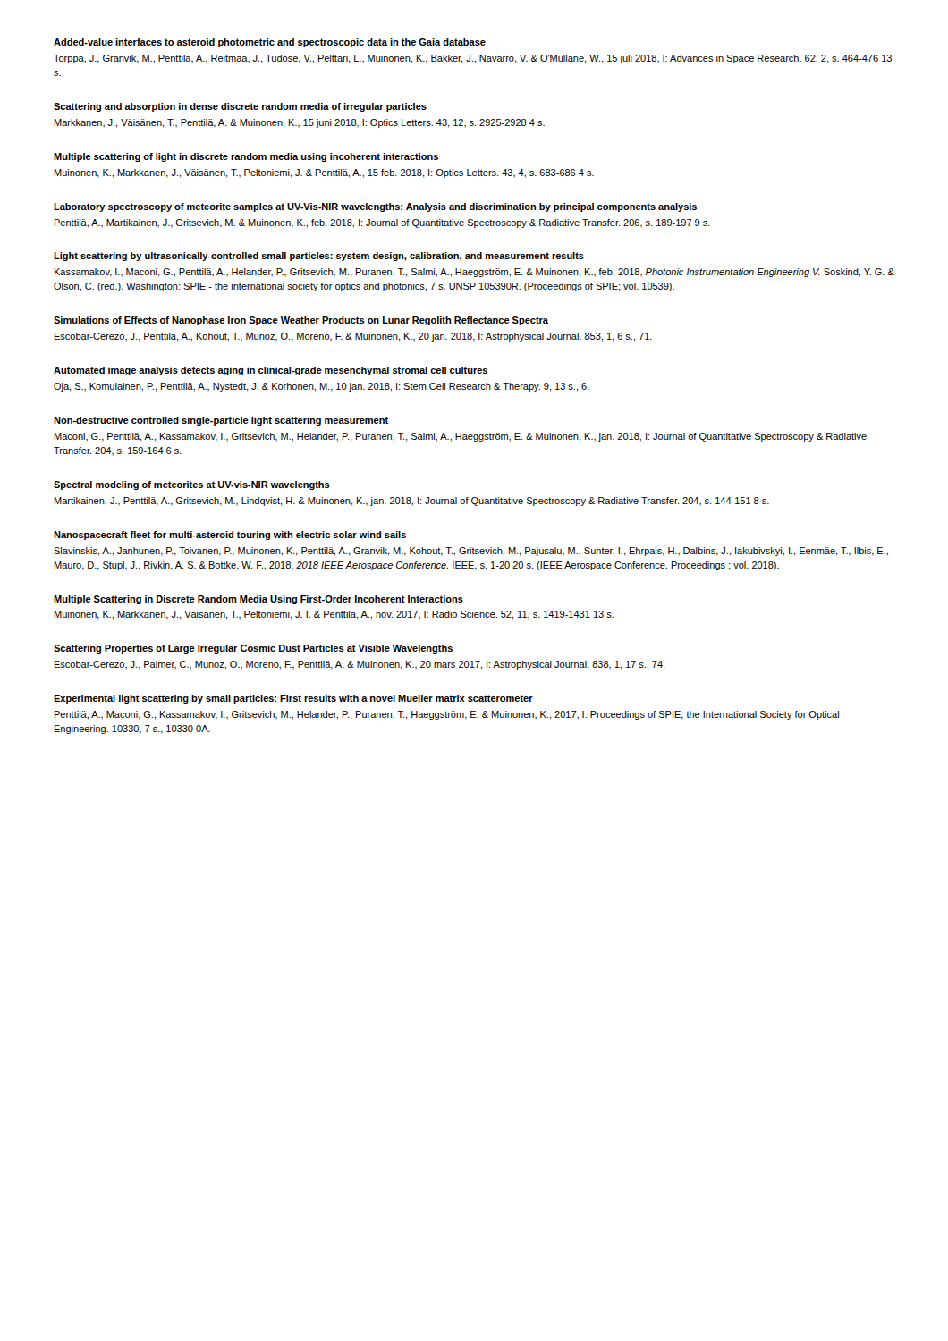Added-value interfaces to asteroid photometric and spectroscopic data in the Gaia database
Torppa, J., Granvik, M., Penttilä, A., Reitmaa, J., Tudose, V., Pelttari, L., Muinonen, K., Bakker, J., Navarro, V. & O'Mullane, W., 15 juli 2018, I: Advances in Space Research. 62, 2, s. 464-476 13 s.
Scattering and absorption in dense discrete random media of irregular particles
Markkanen, J., Väisänen, T., Penttilä, A. & Muinonen, K., 15 juni 2018, I: Optics Letters. 43, 12, s. 2925-2928 4 s.
Multiple scattering of light in discrete random media using incoherent interactions
Muinonen, K., Markkanen, J., Väisänen, T., Peltoniemi, J. & Penttilä, A., 15 feb. 2018, I: Optics Letters. 43, 4, s. 683-686 4 s.
Laboratory spectroscopy of meteorite samples at UV-Vis-NIR wavelengths: Analysis and discrimination by principal components analysis
Penttilä, A., Martikainen, J., Gritsevich, M. & Muinonen, K., feb. 2018, I: Journal of Quantitative Spectroscopy & Radiative Transfer. 206, s. 189-197 9 s.
Light scattering by ultrasonically-controlled small particles: system design, calibration, and measurement results
Kassamakov, I., Maconi, G., Penttilä, A., Helander, P., Gritsevich, M., Puranen, T., Salmi, A., Haeggström, E. & Muinonen, K., feb. 2018, Photonic Instrumentation Engineering V. Soskind, Y. G. & Olson, C. (red.). Washington: SPIE - the international society for optics and photonics, 7 s. UNSP 105390R. (Proceedings of SPIE; vol. 10539).
Simulations of Effects of Nanophase Iron Space Weather Products on Lunar Regolith Reflectance Spectra
Escobar-Cerezo, J., Penttilä, A., Kohout, T., Munoz, O., Moreno, F. & Muinonen, K., 20 jan. 2018, I: Astrophysical Journal. 853, 1, 6 s., 71.
Automated image analysis detects aging in clinical-grade mesenchymal stromal cell cultures
Oja, S., Komulainen, P., Penttilä, A., Nystedt, J. & Korhonen, M., 10 jan. 2018, I: Stem Cell Research & Therapy. 9, 13 s., 6.
Non-destructive controlled single-particle light scattering measurement
Maconi, G., Penttilä, A., Kassamakov, I., Gritsevich, M., Helander, P., Puranen, T., Salmi, A., Haeggström, E. & Muinonen, K., jan. 2018, I: Journal of Quantitative Spectroscopy & Radiative Transfer. 204, s. 159-164 6 s.
Spectral modeling of meteorites at UV-vis-NIR wavelengths
Martikainen, J., Penttilä, A., Gritsevich, M., Lindqvist, H. & Muinonen, K., jan. 2018, I: Journal of Quantitative Spectroscopy & Radiative Transfer. 204, s. 144-151 8 s.
Nanospacecraft fleet for multi-asteroid touring with electric solar wind sails
Slavinskis, A., Janhunen, P., Toivanen, P., Muinonen, K., Penttilä, A., Granvik, M., Kohout, T., Gritsevich, M., Pajusalu, M., Sunter, I., Ehrpais, H., Dalbins, J., Iakubivskyi, I., Eenmäe, T., Ilbis, E., Mauro, D., Stupl, J., Rivkin, A. S. & Bottke, W. F., 2018, 2018 IEEE Aerospace Conference. IEEE, s. 1-20 20 s. (IEEE Aerospace Conference. Proceedings ; vol. 2018).
Multiple Scattering in Discrete Random Media Using First-Order Incoherent Interactions
Muinonen, K., Markkanen, J., Väisänen, T., Peltoniemi, J. I. & Penttilä, A., nov. 2017, I: Radio Science. 52, 11, s. 1419-1431 13 s.
Scattering Properties of Large Irregular Cosmic Dust Particles at Visible Wavelengths
Escobar-Cerezo, J., Palmer, C., Munoz, O., Moreno, F., Penttilä, A. & Muinonen, K., 20 mars 2017, I: Astrophysical Journal. 838, 1, 17 s., 74.
Experimental light scattering by small particles: First results with a novel Mueller matrix scatterometer
Penttilä, A., Maconi, G., Kassamakov, I., Gritsevich, M., Helander, P., Puranen, T., Haeggström, E. & Muinonen, K., 2017, I: Proceedings of SPIE, the International Society for Optical Engineering. 10330, 7 s., 10330 0A.